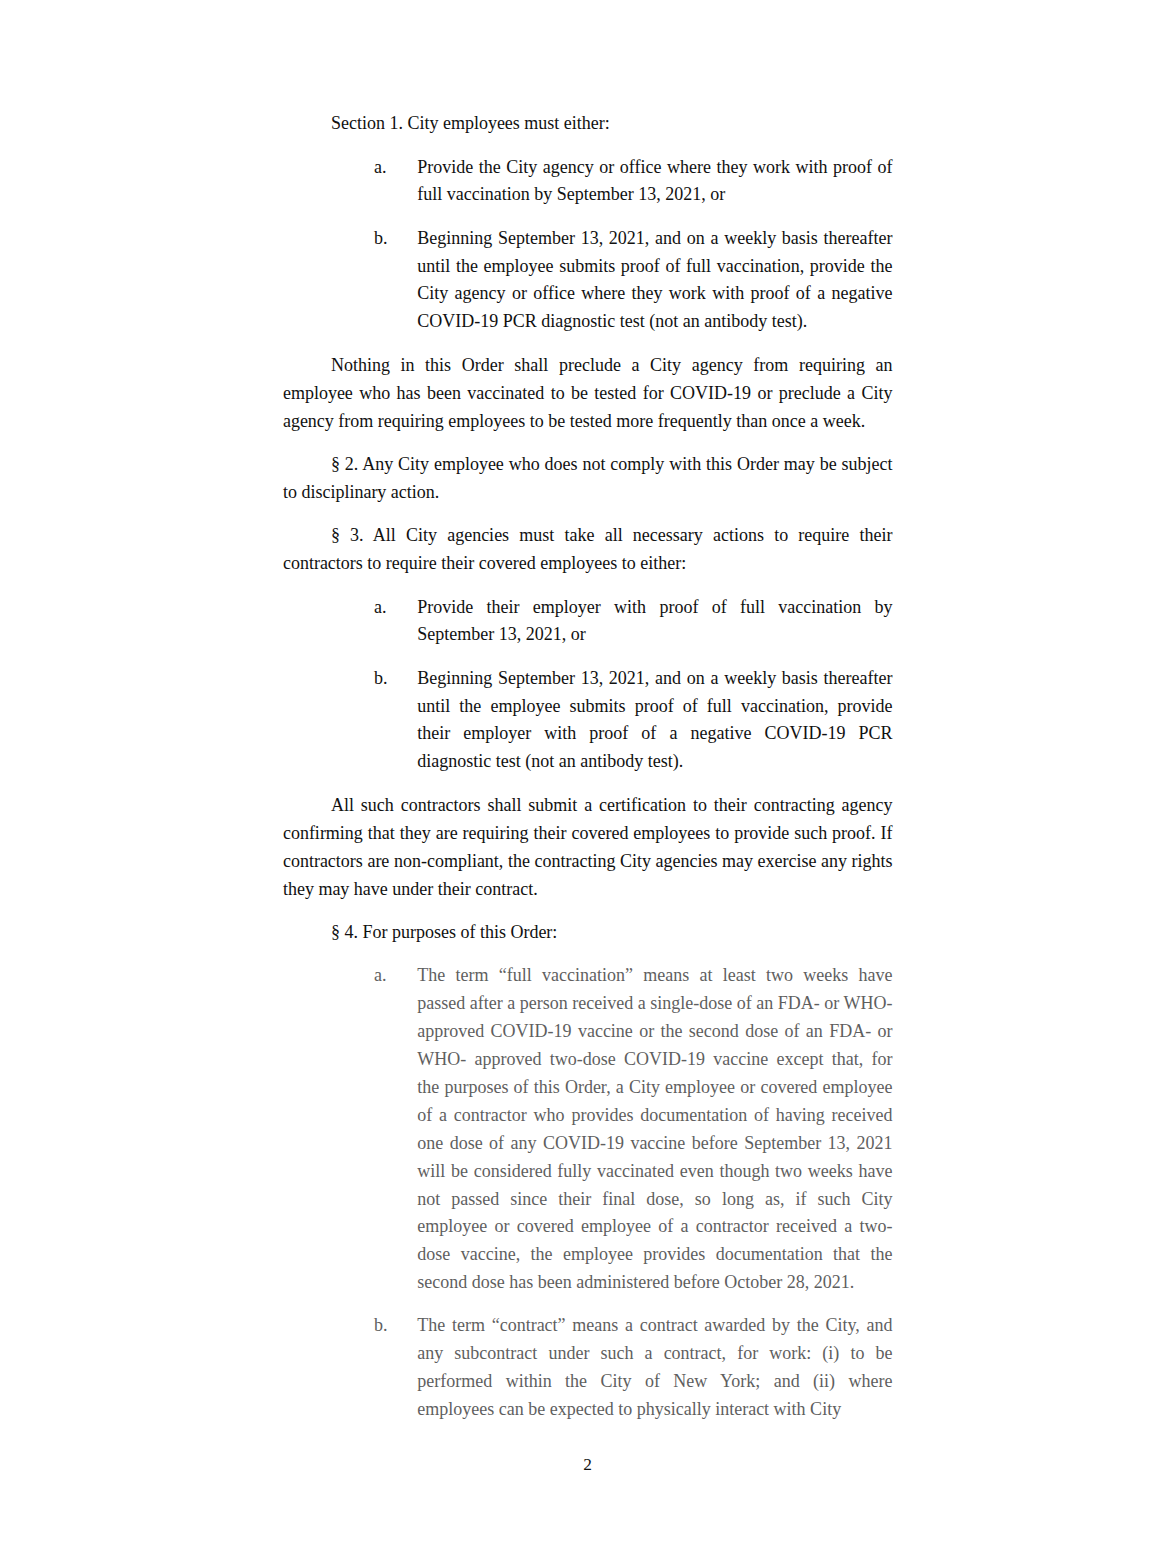Section 1. City employees must either:
a. Provide the City agency or office where they work with proof of full vaccination by September 13, 2021, or
b. Beginning September 13, 2021, and on a weekly basis thereafter until the employee submits proof of full vaccination, provide the City agency or office where they work with proof of a negative COVID-19 PCR diagnostic test (not an antibody test).
Nothing in this Order shall preclude a City agency from requiring an employee who has been vaccinated to be tested for COVID-19 or preclude a City agency from requiring employees to be tested more frequently than once a week.
§ 2. Any City employee who does not comply with this Order may be subject to disciplinary action.
§ 3. All City agencies must take all necessary actions to require their contractors to require their covered employees to either:
a. Provide their employer with proof of full vaccination by September 13, 2021, or
b. Beginning September 13, 2021, and on a weekly basis thereafter until the employee submits proof of full vaccination, provide their employer with proof of a negative COVID-19 PCR diagnostic test (not an antibody test).
All such contractors shall submit a certification to their contracting agency confirming that they are requiring their covered employees to provide such proof. If contractors are non-compliant, the contracting City agencies may exercise any rights they may have under their contract.
§ 4. For purposes of this Order:
a. The term “full vaccination” means at least two weeks have passed after a person received a single-dose of an FDA- or WHO- approved COVID-19 vaccine or the second dose of an FDA- or WHO- approved two-dose COVID-19 vaccine except that, for the purposes of this Order, a City employee or covered employee of a contractor who provides documentation of having received one dose of any COVID-19 vaccine before September 13, 2021 will be considered fully vaccinated even though two weeks have not passed since their final dose, so long as, if such City employee or covered employee of a contractor received a two-dose vaccine, the employee provides documentation that the second dose has been administered before October 28, 2021.
b. The term “contract” means a contract awarded by the City, and any subcontract under such a contract, for work: (i) to be performed within the City of New York; and (ii) where employees can be expected to physically interact with City
2